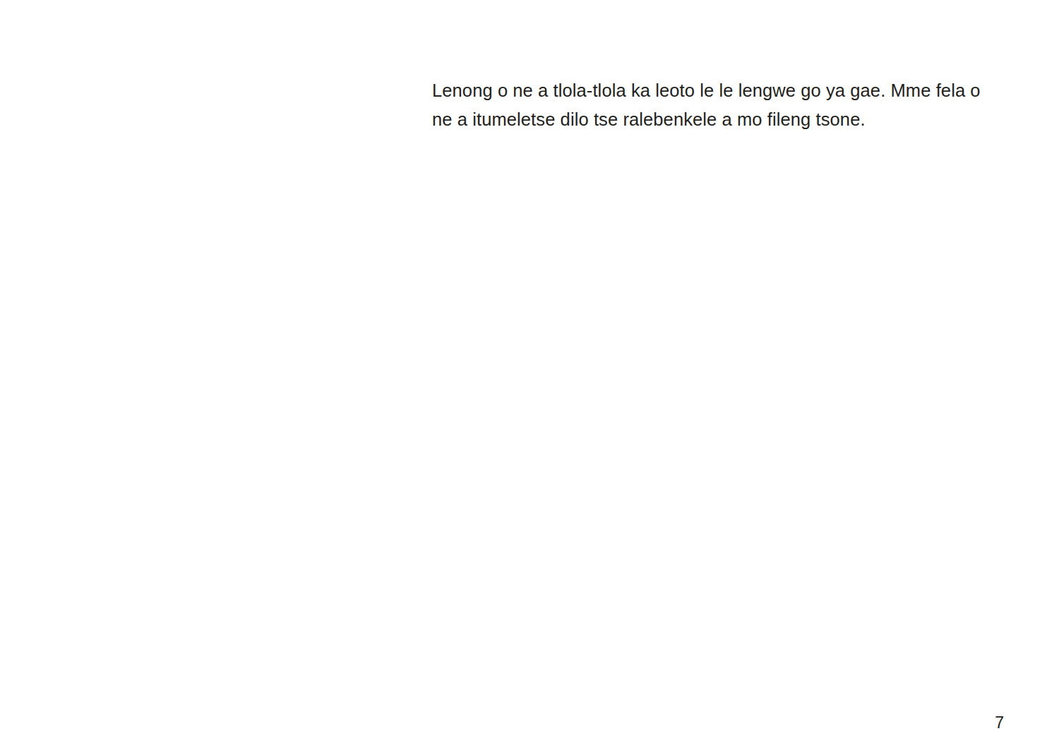Lenong o ne a tlola-tlola ka leoto le le lengwe go ya gae. Mme fela o ne a itumeletse dilo tse ralebenkele a mo fileng tsone.
7